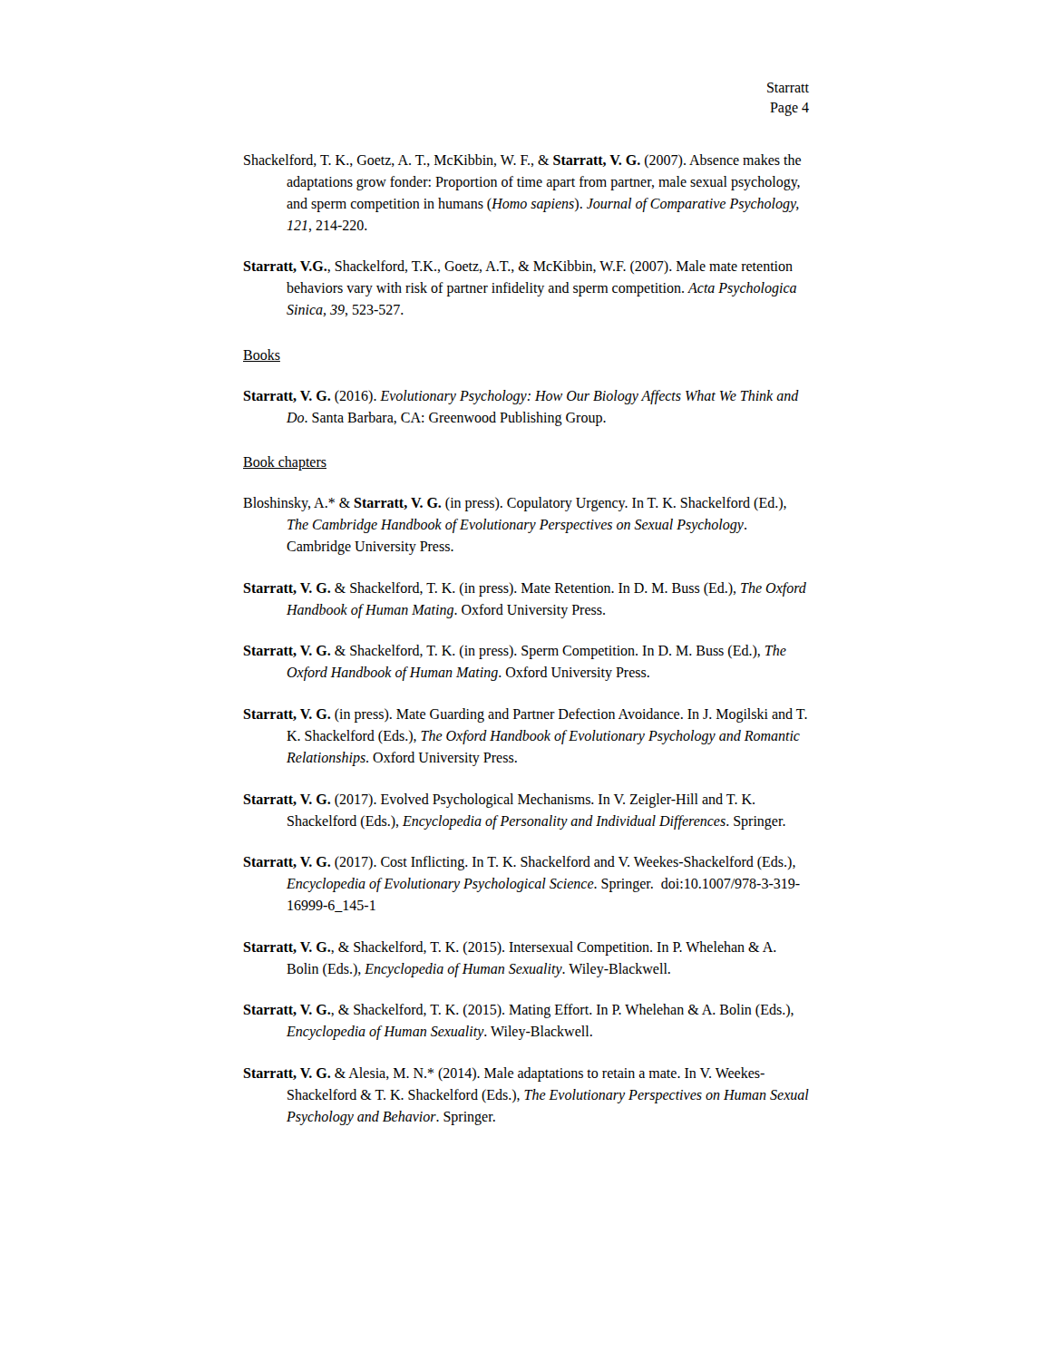Starratt
Page 4
Shackelford, T. K., Goetz, A. T., McKibbin, W. F., & Starratt, V. G. (2007). Absence makes the adaptations grow fonder: Proportion of time apart from partner, male sexual psychology, and sperm competition in humans (Homo sapiens). Journal of Comparative Psychology, 121, 214-220.
Starratt, V.G., Shackelford, T.K., Goetz, A.T., & McKibbin, W.F. (2007). Male mate retention behaviors vary with risk of partner infidelity and sperm competition. Acta Psychologica Sinica, 39, 523-527.
Books
Starratt, V. G. (2016). Evolutionary Psychology: How Our Biology Affects What We Think and Do. Santa Barbara, CA: Greenwood Publishing Group.
Book chapters
Bloshinsky, A.* & Starratt, V. G. (in press). Copulatory Urgency. In T. K. Shackelford (Ed.), The Cambridge Handbook of Evolutionary Perspectives on Sexual Psychology. Cambridge University Press.
Starratt, V. G. & Shackelford, T. K. (in press). Mate Retention. In D. M. Buss (Ed.), The Oxford Handbook of Human Mating. Oxford University Press.
Starratt, V. G. & Shackelford, T. K. (in press). Sperm Competition. In D. M. Buss (Ed.), The Oxford Handbook of Human Mating. Oxford University Press.
Starratt, V. G. (in press). Mate Guarding and Partner Defection Avoidance. In J. Mogilski and T. K. Shackelford (Eds.), The Oxford Handbook of Evolutionary Psychology and Romantic Relationships. Oxford University Press.
Starratt, V. G. (2017). Evolved Psychological Mechanisms. In V. Zeigler-Hill and T. K. Shackelford (Eds.), Encyclopedia of Personality and Individual Differences. Springer.
Starratt, V. G. (2017). Cost Inflicting. In T. K. Shackelford and V. Weekes-Shackelford (Eds.), Encyclopedia of Evolutionary Psychological Science. Springer. doi:10.1007/978-3-319-16999-6_145-1
Starratt, V. G., & Shackelford, T. K. (2015). Intersexual Competition. In P. Whelehan & A. Bolin (Eds.), Encyclopedia of Human Sexuality. Wiley-Blackwell.
Starratt, V. G., & Shackelford, T. K. (2015). Mating Effort. In P. Whelehan & A. Bolin (Eds.), Encyclopedia of Human Sexuality. Wiley-Blackwell.
Starratt, V. G. & Alesia, M. N.* (2014). Male adaptations to retain a mate. In V. Weekes-Shackelford & T. K. Shackelford (Eds.), The Evolutionary Perspectives on Human Sexual Psychology and Behavior. Springer.